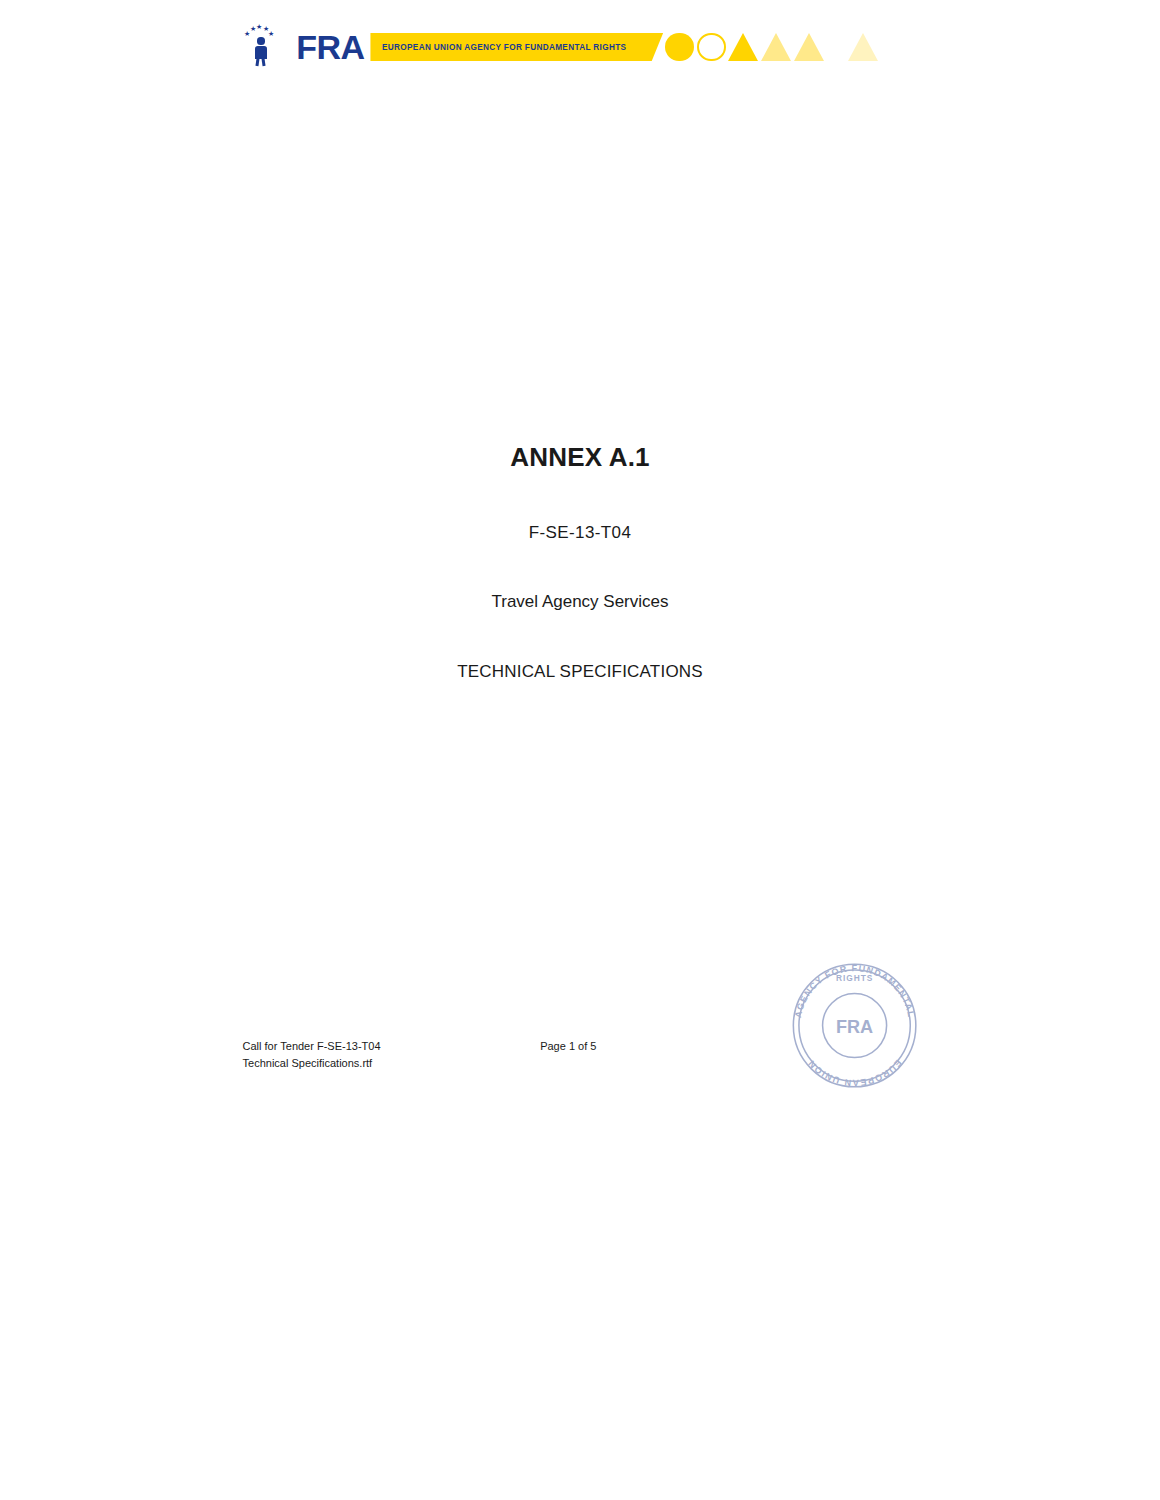★★★★★
FRA
EUROPEAN UNION AGENCY FOR FUNDAMENTAL RIGHTS
ANNEX A.1
F-SE-13-T04
Travel Agency Services
TECHNICAL SPECIFICATIONS
Call for Tender F-SE-13-T04
Technical Specifications.rtf
Page 1 of 5
AGENCY FOR FUNDAMENTAL EUROPEAN UNION RIGHTS FRA